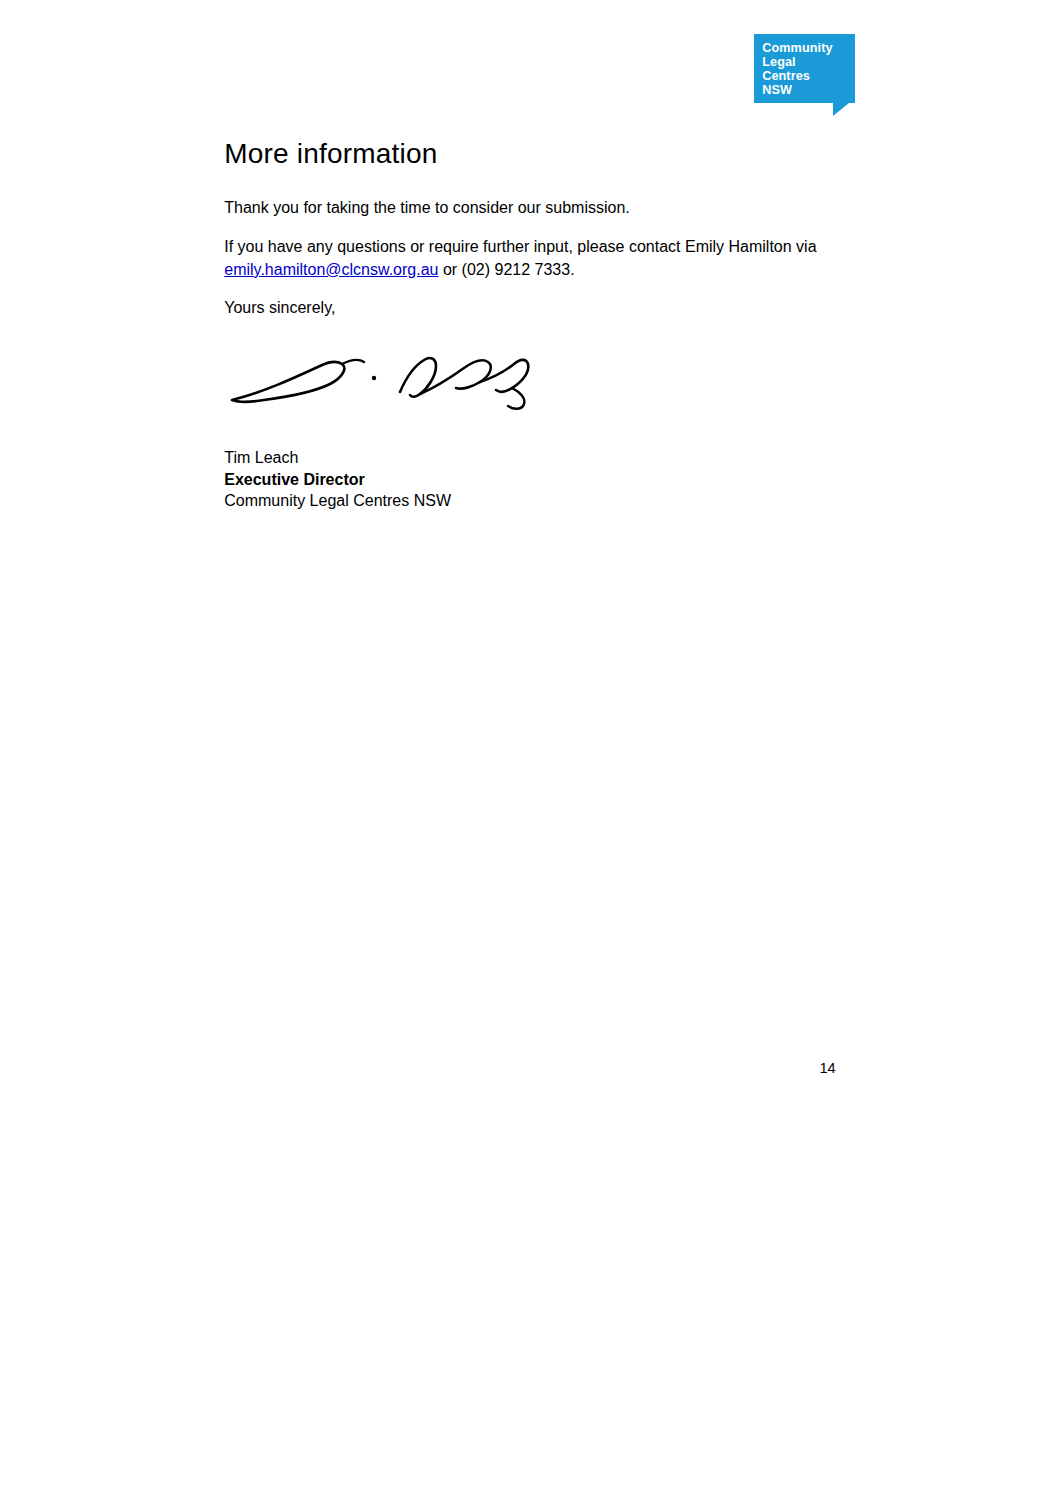Community
Legal Centres
NSW
More information
Thank you for taking the time to consider our submission.
If you have any questions or require further input, please contact Emily Hamilton via emily.hamilton@clcnsw.org.au or (02) 9212 7333.
Yours sincerely,
Tim Leach
Executive Director
Community Legal Centres NSW
14